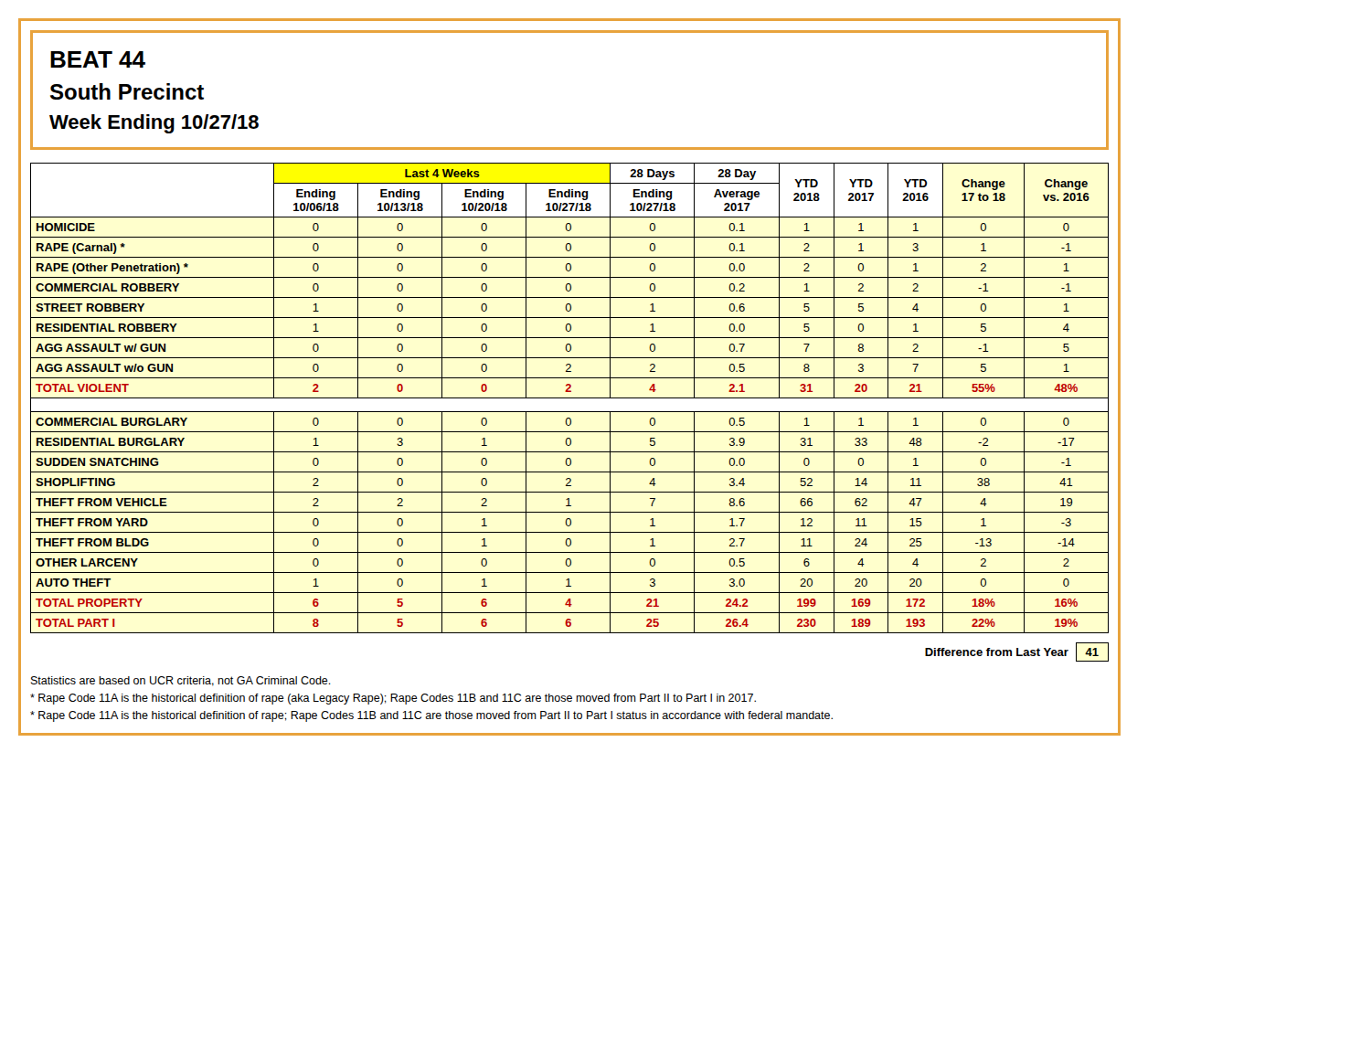BEAT 44
South Precinct
Week Ending 10/27/18
| | Last 4 Weeks | 28 Days | 28 Day | YTD 2018 | YTD 2017 | YTD 2016 | Change 17 to 18 | Change vs. 2016 |
| --- | --- | --- | --- | --- | --- | --- | --- | --- |
| Ending 10/06/18 | Ending 10/13/18 | Ending 10/20/18 | Ending 10/27/18 | Ending 10/27/18 | Average 2017 |
| HOMICIDE | 0 | 0 | 0 | 0 | 0 | 0.1 | 1 | 1 | 1 | 0 | 0 |
| RAPE (Carnal) * | 0 | 0 | 0 | 0 | 0 | 0.1 | 2 | 1 | 3 | 1 | -1 |
| RAPE (Other Penetration) * | 0 | 0 | 0 | 0 | 0 | 0.0 | 2 | 0 | 1 | 2 | 1 |
| COMMERCIAL ROBBERY | 0 | 0 | 0 | 0 | 0 | 0.2 | 1 | 2 | 2 | -1 | -1 |
| STREET ROBBERY | 1 | 0 | 0 | 0 | 1 | 0.6 | 5 | 5 | 4 | 0 | 1 |
| RESIDENTIAL ROBBERY | 1 | 0 | 0 | 0 | 1 | 0.0 | 5 | 0 | 1 | 5 | 4 |
| AGG ASSAULT w/ GUN | 0 | 0 | 0 | 0 | 0 | 0.7 | 7 | 8 | 2 | -1 | 5 |
| AGG ASSAULT w/o GUN | 0 | 0 | 0 | 2 | 2 | 0.5 | 8 | 3 | 7 | 5 | 1 |
| TOTAL VIOLENT | 2 | 0 | 0 | 2 | 4 | 2.1 | 31 | 20 | 21 | 55% | 48% |
| COMMERCIAL BURGLARY | 0 | 0 | 0 | 0 | 0 | 0.5 | 1 | 1 | 1 | 0 | 0 |
| RESIDENTIAL BURGLARY | 1 | 3 | 1 | 0 | 5 | 3.9 | 31 | 33 | 48 | -2 | -17 |
| SUDDEN SNATCHING | 0 | 0 | 0 | 0 | 0 | 0.0 | 0 | 0 | 1 | 0 | -1 |
| SHOPLIFTING | 2 | 0 | 0 | 2 | 4 | 3.4 | 52 | 14 | 11 | 38 | 41 |
| THEFT FROM VEHICLE | 2 | 2 | 2 | 1 | 7 | 8.6 | 66 | 62 | 47 | 4 | 19 |
| THEFT FROM YARD | 0 | 0 | 1 | 0 | 1 | 1.7 | 12 | 11 | 15 | 1 | -3 |
| THEFT FROM BLDG | 0 | 0 | 1 | 0 | 1 | 2.7 | 11 | 24 | 25 | -13 | -14 |
| OTHER LARCENY | 0 | 0 | 0 | 0 | 0 | 0.5 | 6 | 4 | 4 | 2 | 2 |
| AUTO THEFT | 1 | 0 | 1 | 1 | 3 | 3.0 | 20 | 20 | 20 | 0 | 0 |
| TOTAL PROPERTY | 6 | 5 | 6 | 4 | 21 | 24.2 | 199 | 169 | 172 | 18% | 16% |
| TOTAL PART I | 8 | 5 | 6 | 6 | 25 | 26.4 | 230 | 189 | 193 | 22% | 19% |
Difference from Last Year 41
Statistics are based on UCR criteria, not GA Criminal Code.
* Rape Code 11A is the historical definition of rape (aka Legacy Rape); Rape Codes 11B and 11C are those moved from Part II to Part I in 2017.
* Rape Code 11A is the historical definition of rape; Rape Codes 11B and 11C are those moved from Part II to Part I status in accordance with federal mandate.